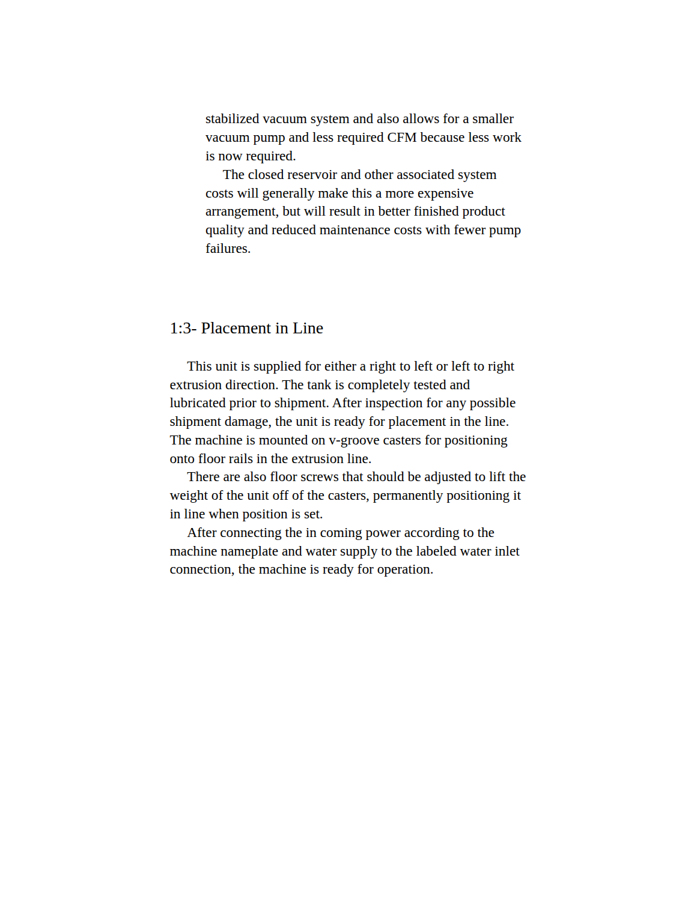stabilized vacuum system and also allows for a smaller vacuum pump and less required CFM because less work is now required.
The closed reservoir and other associated system costs will generally make this a more expensive arrangement, but will result in better finished product quality and reduced maintenance costs with fewer pump failures.
1:3- Placement in Line
This unit is supplied for either a right to left or left to right extrusion direction. The tank is completely tested and lubricated prior to shipment. After inspection for any possible shipment damage, the unit is ready for placement in the line. The machine is mounted on v-groove casters for positioning onto floor rails in the extrusion line.
There are also floor screws that should be adjusted to lift the weight of the unit off of the casters, permanently positioning it in line when position is set.
After connecting the in coming power according to the machine nameplate and water supply to the labeled water inlet connection, the machine is ready for operation.